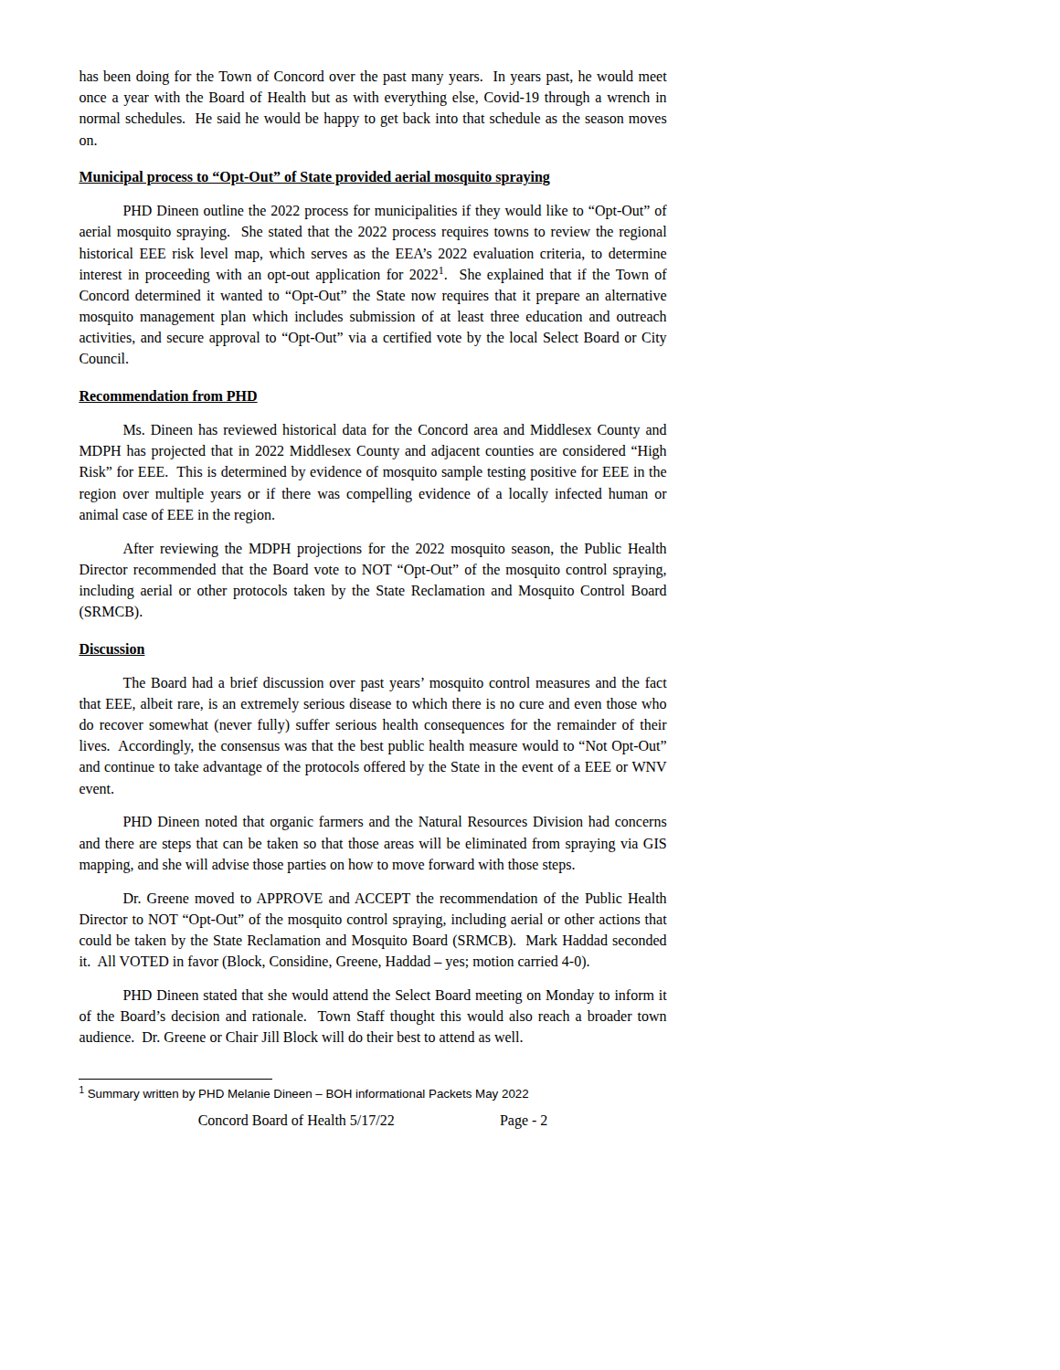has been doing for the Town of Concord over the past many years. In years past, he would meet once a year with the Board of Health but as with everything else, Covid-19 through a wrench in normal schedules. He said he would be happy to get back into that schedule as the season moves on.
Municipal process to “Opt-Out” of State provided aerial mosquito spraying
PHD Dineen outline the 2022 process for municipalities if they would like to “Opt-Out” of aerial mosquito spraying. She stated that the 2022 process requires towns to review the regional historical EEE risk level map, which serves as the EEA’s 2022 evaluation criteria, to determine interest in proceeding with an opt-out application for 20221. She explained that if the Town of Concord determined it wanted to “Opt-Out” the State now requires that it prepare an alternative mosquito management plan which includes submission of at least three education and outreach activities, and secure approval to “Opt-Out” via a certified vote by the local Select Board or City Council.
Recommendation from PHD
Ms. Dineen has reviewed historical data for the Concord area and Middlesex County and MDPH has projected that in 2022 Middlesex County and adjacent counties are considered “High Risk” for EEE. This is determined by evidence of mosquito sample testing positive for EEE in the region over multiple years or if there was compelling evidence of a locally infected human or animal case of EEE in the region.
After reviewing the MDPH projections for the 2022 mosquito season, the Public Health Director recommended that the Board vote to NOT “Opt-Out” of the mosquito control spraying, including aerial or other protocols taken by the State Reclamation and Mosquito Control Board (SRMCB).
Discussion
The Board had a brief discussion over past years’ mosquito control measures and the fact that EEE, albeit rare, is an extremely serious disease to which there is no cure and even those who do recover somewhat (never fully) suffer serious health consequences for the remainder of their lives. Accordingly, the consensus was that the best public health measure would to “Not Opt-Out” and continue to take advantage of the protocols offered by the State in the event of a EEE or WNV event.
PHD Dineen noted that organic farmers and the Natural Resources Division had concerns and there are steps that can be taken so that those areas will be eliminated from spraying via GIS mapping, and she will advise those parties on how to move forward with those steps.
Dr. Greene moved to APPROVE and ACCEPT the recommendation of the Public Health Director to NOT “Opt-Out” of the mosquito control spraying, including aerial or other actions that could be taken by the State Reclamation and Mosquito Board (SRMCB). Mark Haddad seconded it. All VOTED in favor (Block, Considine, Greene, Haddad – yes; motion carried 4-0).
PHD Dineen stated that she would attend the Select Board meeting on Monday to inform it of the Board’s decision and rationale. Town Staff thought this would also reach a broader town audience. Dr. Greene or Chair Jill Block will do their best to attend as well.
1 Summary written by PHD Melanie Dineen – BOH informational Packets May 2022
Concord Board of Health 5/17/22 Page - 2